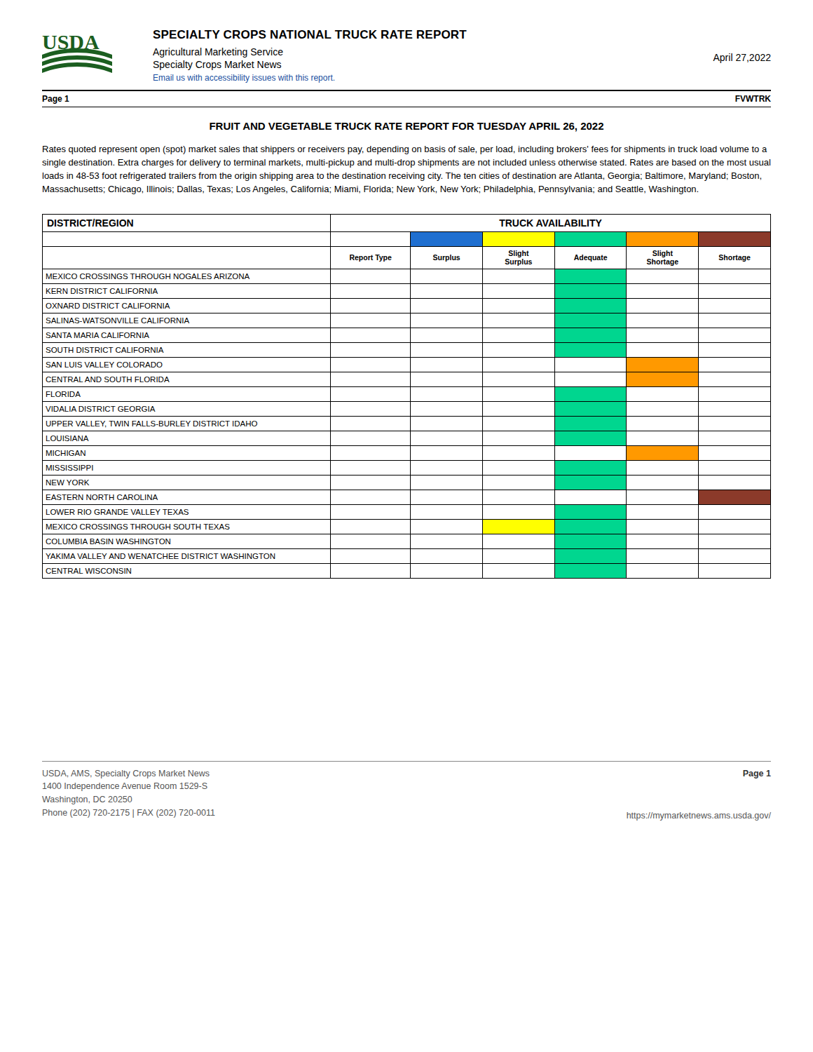USDA
SPECIALTY CROPS NATIONAL TRUCK RATE REPORT
Agricultural Marketing Service
Specialty Crops Market News
Email us with accessibility issues with this report.
April 27,2022
Page 1 FVWTRK
FRUIT AND VEGETABLE TRUCK RATE REPORT FOR TUESDAY APRIL 26, 2022
Rates quoted represent open (spot) market sales that shippers or receivers pay, depending on basis of sale, per load, including brokers' fees for shipments in truck load volume to a single destination. Extra charges for delivery to terminal markets, multi-pickup and multi-drop shipments are not included unless otherwise stated. Rates are based on the most usual loads in 48-53 foot refrigerated trailers from the origin shipping area to the destination receiving city. The ten cities of destination are Atlanta, Georgia; Baltimore, Maryland; Boston, Massachusetts; Chicago, Illinois; Dallas, Texas; Los Angeles, California; Miami, Florida; New York, New York; Philadelphia, Pennsylvania; and Seattle, Washington.
| DISTRICT/REGION | TRUCK AVAILABILITY |
| --- | --- |
| | Report Type | Surplus | Slight Surplus | Adequate | Slight Shortage | Shortage |
| MEXICO CROSSINGS THROUGH NOGALES ARIZONA | | | | | | |
| KERN DISTRICT CALIFORNIA | | | | | | |
| OXNARD DISTRICT CALIFORNIA | | | | | | |
| SALINAS-WATSONVILLE CALIFORNIA | | | | | | |
| SANTA MARIA CALIFORNIA | | | | | | |
| SOUTH DISTRICT CALIFORNIA | | | | | | |
| SAN LUIS VALLEY COLORADO | | | | | | |
| CENTRAL AND SOUTH FLORIDA | | | | | | |
| FLORIDA | | | | | | |
| VIDALIA DISTRICT GEORGIA | | | | | | |
| UPPER VALLEY, TWIN FALLS-BURLEY DISTRICT IDAHO | | | | | | |
| LOUISIANA | | | | | | |
| MICHIGAN | | | | | | |
| MISSISSIPPI | | | | | | |
| NEW YORK | | | | | | |
| EASTERN NORTH CAROLINA | | | | | | |
| LOWER RIO GRANDE VALLEY TEXAS | | | | | | |
| MEXICO CROSSINGS THROUGH SOUTH TEXAS | | | | | | |
| COLUMBIA BASIN WASHINGTON | | | | | | |
| YAKIMA VALLEY AND WENATCHEE DISTRICT WASHINGTON | | | | | | |
| CENTRAL WISCONSIN | | | | | | |
USDA, AMS, Specialty Crops Market News
1400 Independence Avenue Room 1529-S
Washington, DC 20250
Phone (202) 720-2175 | FAX (202) 720-0011
Page 1
https://mymarketnews.ams.usda.gov/